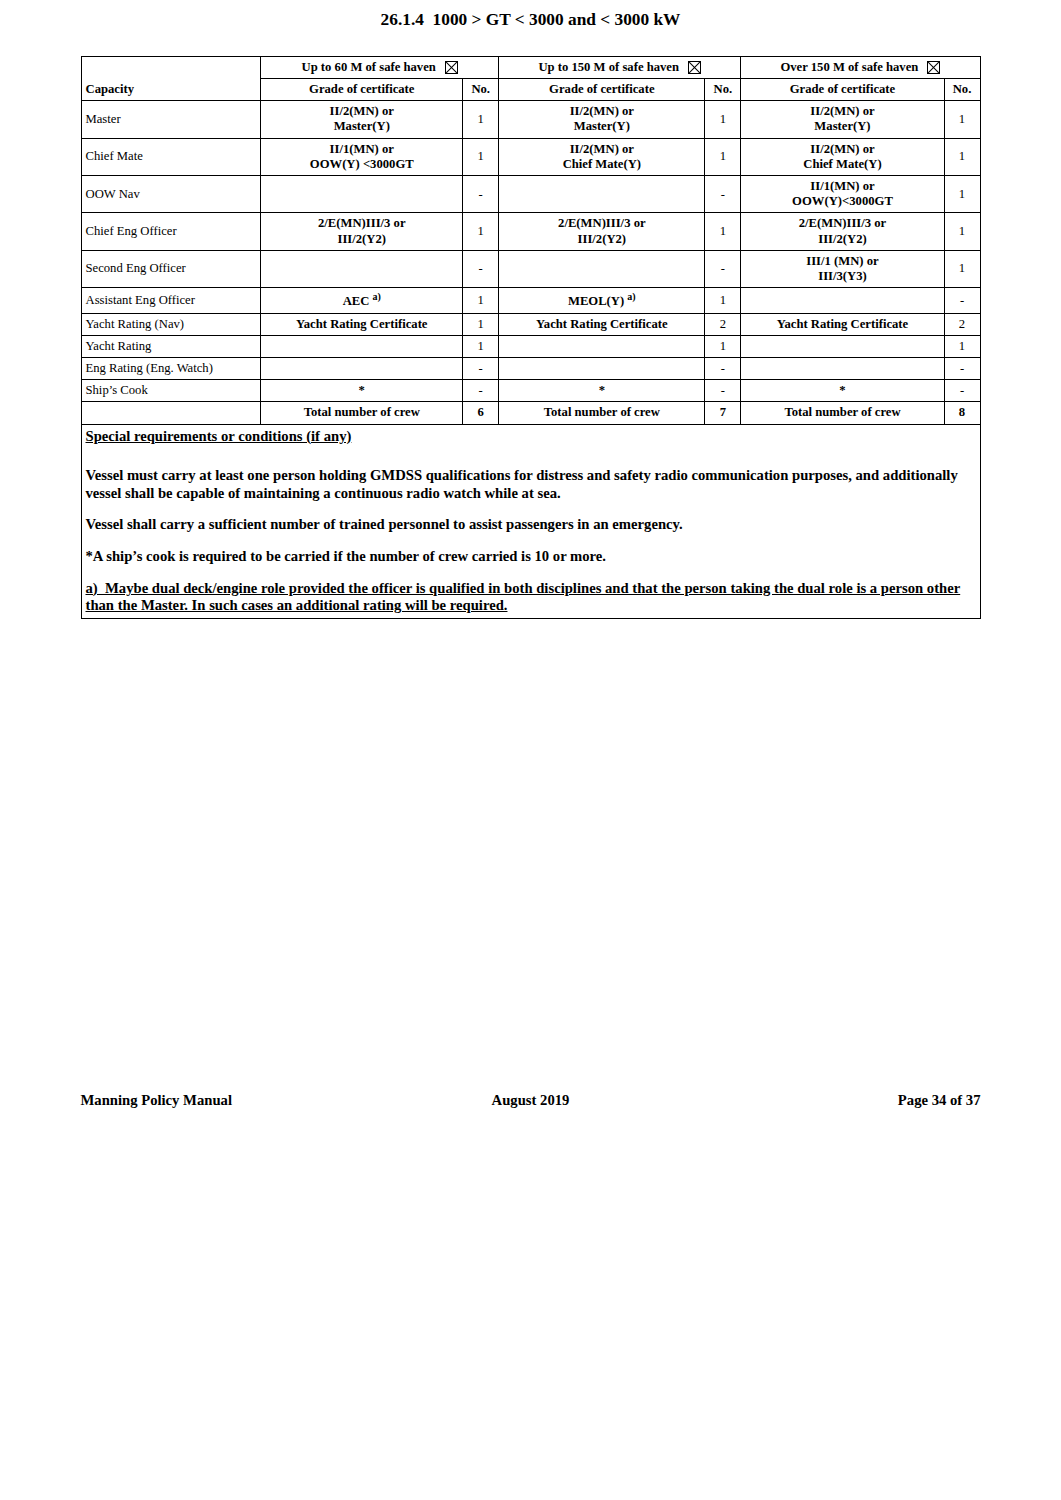26.1.4 1000 > GT < 3000 and < 3000 kW
| Capacity | Up to 60 M of safe haven | Up to 150 M of safe haven | Over 150 M of safe haven |
| Grade of certificate | No. | Grade of certificate | No. | Grade of certificate | No. |
| Master | II/2(MN) or Master(Y) | 1 | II/2(MN) or Master(Y) | 1 | II/2(MN) or Master(Y) | 1 |
| Chief Mate | II/1(MN) or OOW(Y) <3000GT | 1 | II/2(MN) or Chief Mate(Y) | 1 | II/2(MN) or Chief Mate(Y) | 1 |
| OOW Nav | | - | | - | II/1(MN) or OOW(Y)<3000GT | 1 |
| Chief Eng Officer | 2/E(MN)III/3 or III/2(Y2) | 1 | 2/E(MN)III/3 or III/2(Y2) | 1 | 2/E(MN)III/3 or III/2(Y2) | 1 |
| Second Eng Officer | | - | | - | III/1 (MN) or III/3(Y3) | 1 |
| Assistant Eng Officer | AEC a) | 1 | MEOL(Y) a) | 1 | | - |
| Yacht Rating (Nav) | Yacht Rating Certificate | 1 | Yacht Rating Certificate | 2 | Yacht Rating Certificate | 2 |
| Yacht Rating | | 1 | | 1 | | 1 |
| Eng Rating (Eng. Watch) | | - | | - | | - |
| Ship’s Cook | * | - | * | - | * | - |
| | Total number of crew | 6 | Total number of crew | 7 | Total number of crew | 8 |
| Special requirements or conditions (if any) Vessel must carry at least one person holding GMDSS qualifications for distress and safety radio communication purposes, and additionally vessel shall be capable of maintaining a continuous radio watch while at sea. Vessel shall carry a sufficient number of trained personnel to assist passengers in an emergency. *A ship’s cook is required to be carried if the number of crew carried is 10 or more. a) Maybe dual deck/engine role provided the officer is qualified in both disciplines and that the person taking the dual role is a person other than the Master. In such cases an additional rating will be required. |
Manning Policy Manual August 2019 Page 34 of 37